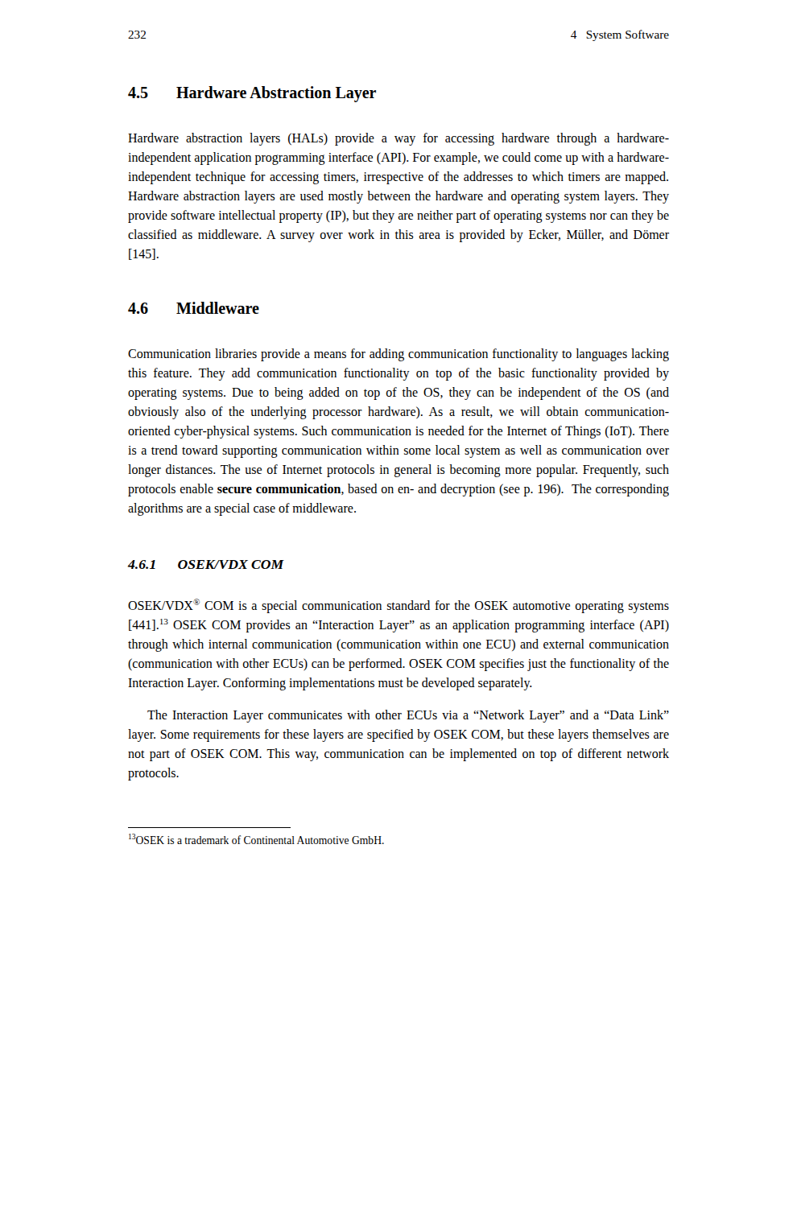232 4 System Software
4.5 Hardware Abstraction Layer
Hardware abstraction layers (HALs) provide a way for accessing hardware through a hardware-independent application programming interface (API). For example, we could come up with a hardware-independent technique for accessing timers, irrespective of the addresses to which timers are mapped. Hardware abstraction layers are used mostly between the hardware and operating system layers. They provide software intellectual property (IP), but they are neither part of operating systems nor can they be classified as middleware. A survey over work in this area is provided by Ecker, Müller, and Dömer [145].
4.6 Middleware
Communication libraries provide a means for adding communication functionality to languages lacking this feature. They add communication functionality on top of the basic functionality provided by operating systems. Due to being added on top of the OS, they can be independent of the OS (and obviously also of the underlying processor hardware). As a result, we will obtain communication-oriented cyber-physical systems. Such communication is needed for the Internet of Things (IoT). There is a trend toward supporting communication within some local system as well as communication over longer distances. The use of Internet protocols in general is becoming more popular. Frequently, such protocols enable secure communication, based on en- and decryption (see p. 196). The corresponding algorithms are a special case of middleware.
4.6.1 OSEK/VDX COM
OSEK/VDX® COM is a special communication standard for the OSEK automotive operating systems [441].13 OSEK COM provides an “Interaction Layer” as an application programming interface (API) through which internal communication (communication within one ECU) and external communication (communication with other ECUs) can be performed. OSEK COM specifies just the functionality of the Interaction Layer. Conforming implementations must be developed separately.
The Interaction Layer communicates with other ECUs via a “Network Layer” and a “Data Link” layer. Some requirements for these layers are specified by OSEK COM, but these layers themselves are not part of OSEK COM. This way, communication can be implemented on top of different network protocols.
13OSEK is a trademark of Continental Automotive GmbH.